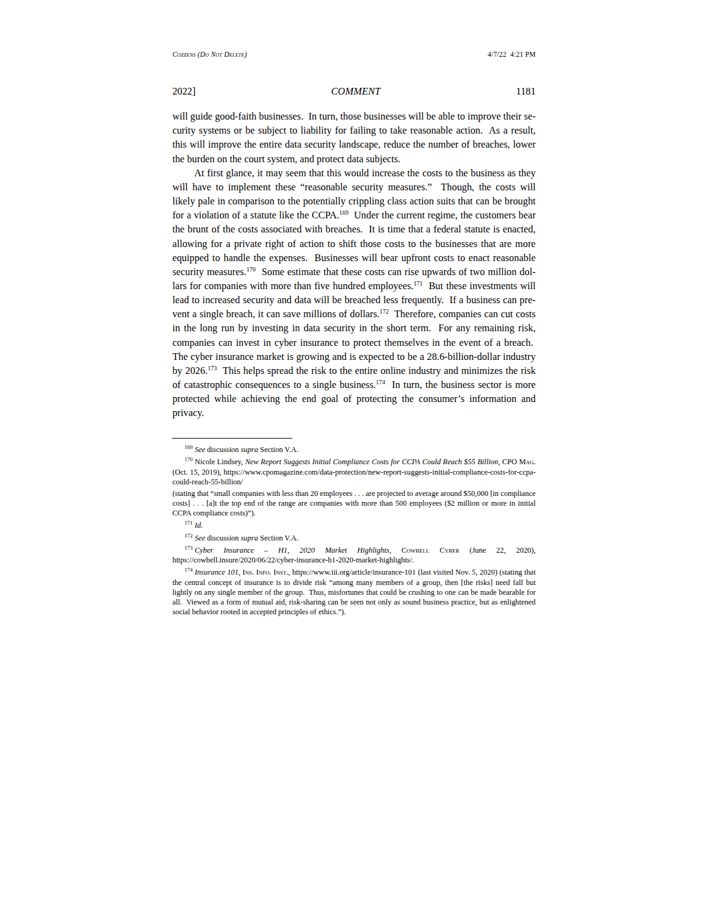Cozzens (Do Not Delete) 4/7/22 4:21 PM
2022] COMMENT 1181
will guide good-faith businesses. In turn, those businesses will be able to improve their security systems or be subject to liability for failing to take reasonable action. As a result, this will improve the entire data security landscape, reduce the number of breaches, lower the burden on the court system, and protect data subjects.
At first glance, it may seem that this would increase the costs to the business as they will have to implement these “reasonable security measures.” Though, the costs will likely pale in comparison to the potentially crippling class action suits that can be brought for a violation of a statute like the CCPA.169 Under the current regime, the customers bear the brunt of the costs associated with breaches. It is time that a federal statute is enacted, allowing for a private right of action to shift those costs to the businesses that are more equipped to handle the expenses. Businesses will bear upfront costs to enact reasonable security measures.170 Some estimate that these costs can rise upwards of two million dollars for companies with more than five hundred employees.171 But these investments will lead to increased security and data will be breached less frequently. If a business can prevent a single breach, it can save millions of dollars.172 Therefore, companies can cut costs in the long run by investing in data security in the short term. For any remaining risk, companies can invest in cyber insurance to protect themselves in the event of a breach. The cyber insurance market is growing and is expected to be a 28.6-billion-dollar industry by 2026.173 This helps spread the risk to the entire online industry and minimizes the risk of catastrophic consequences to a single business.174 In turn, the business sector is more protected while achieving the end goal of protecting the consumer’s information and privacy.
169 See discussion supra Section V.A.
170 Nicole Lindsey, New Report Suggests Initial Compliance Costs for CCPA Could Reach $55 Billion, CPO Mag. (Oct. 15, 2019), https://www.cpomagazine.com/data-protection/new-report-suggests-initial-compliance-costs-for-ccpa-could-reach-55-billion/
(stating that “small companies with less than 20 employees . . . are projected to average around $50,000 [in compliance costs] . . . [a]t the top end of the range are companies with more than 500 employees ($2 million or more in initial CCPA compliance costs)”).
171 Id.
172 See discussion supra Section V.A.
173 Cyber Insurance – H1, 2020 Market Highlights, Cowbell Cyber (June 22, 2020), https://cowbell.insure/2020/06/22/cyber-insurance-h1-2020-market-highlights/.
174 Insurance 101, Ins. Info. Inst., https://www.iii.org/article/insurance-101 (last visited Nov. 5, 2020) (stating that the central concept of insurance is to divide risk “among many members of a group, then [the risks] need fall but lightly on any single member of the group. Thus, misfortunes that could be crushing to one can be made bearable for all. Viewed as a form of mutual aid, risk-sharing can be seen not only as sound business practice, but as enlightened social behavior rooted in accepted principles of ethics.”).